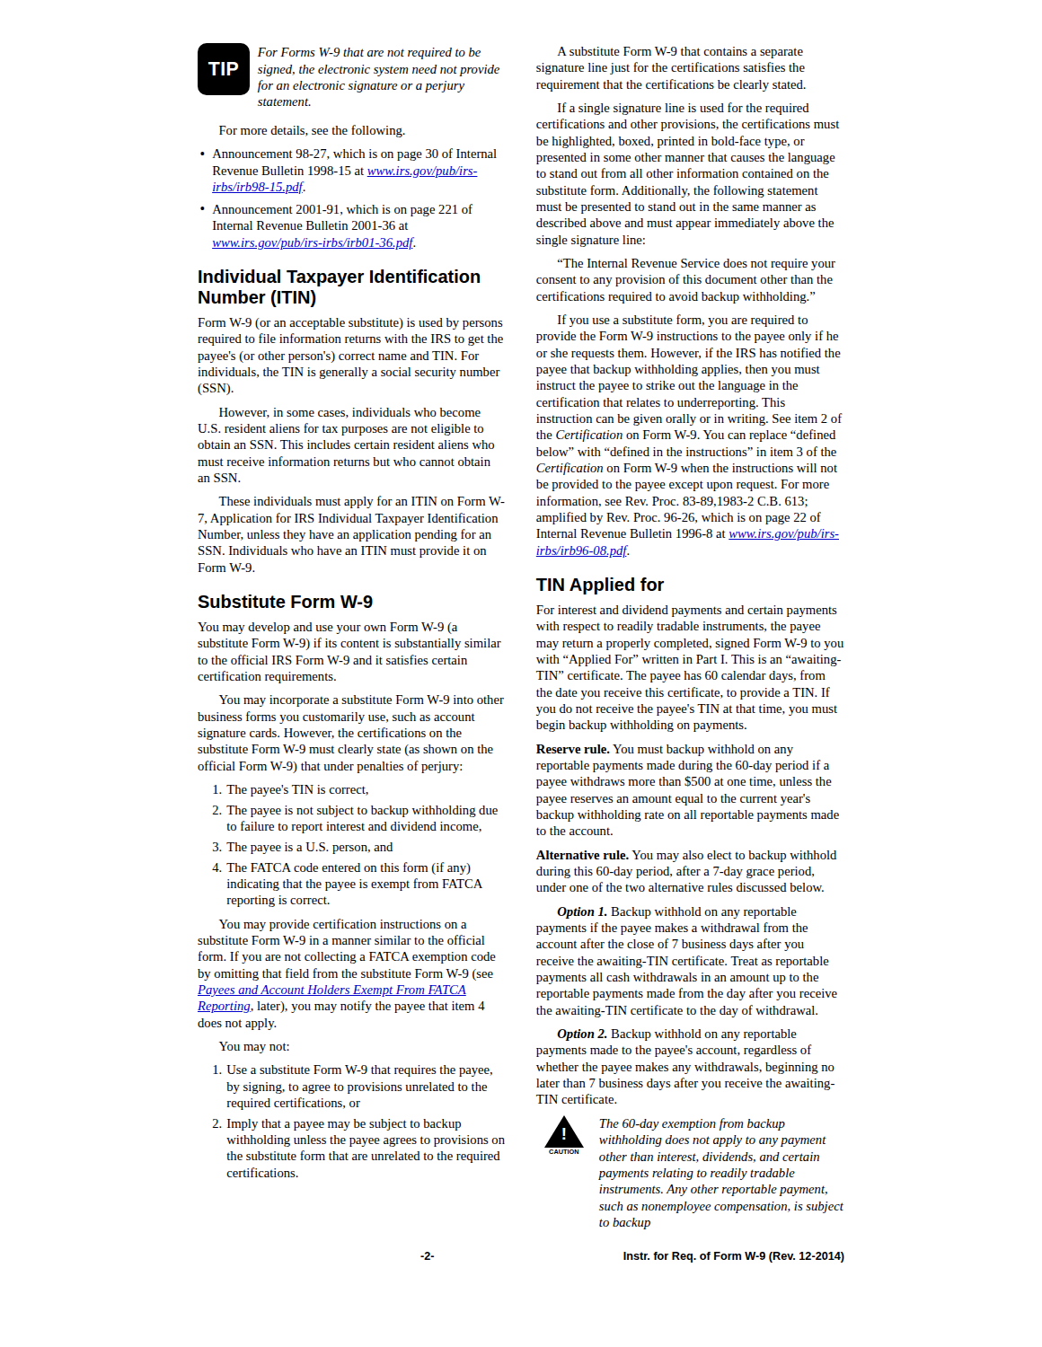TIP
For Forms W-9 that are not required to be signed, the electronic system need not provide for an electronic signature or a perjury statement.
For more details, see the following.
Announcement 98-27, which is on page 30 of Internal Revenue Bulletin 1998-15 at www.irs.gov/pub/irs-irbs/irb98-15.pdf.
Announcement 2001-91, which is on page 221 of Internal Revenue Bulletin 2001-36 at www.irs.gov/pub/irs-irbs/irb01-36.pdf.
Individual Taxpayer Identification Number (ITIN)
Form W-9 (or an acceptable substitute) is used by persons required to file information returns with the IRS to get the payee's (or other person's) correct name and TIN. For individuals, the TIN is generally a social security number (SSN).
However, in some cases, individuals who become U.S. resident aliens for tax purposes are not eligible to obtain an SSN. This includes certain resident aliens who must receive information returns but who cannot obtain an SSN.
These individuals must apply for an ITIN on Form W-7, Application for IRS Individual Taxpayer Identification Number, unless they have an application pending for an SSN. Individuals who have an ITIN must provide it on Form W-9.
Substitute Form W-9
You may develop and use your own Form W-9 (a substitute Form W-9) if its content is substantially similar to the official IRS Form W-9 and it satisfies certain certification requirements.
You may incorporate a substitute Form W-9 into other business forms you customarily use, such as account signature cards. However, the certifications on the substitute Form W-9 must clearly state (as shown on the official Form W-9) that under penalties of perjury:
The payee's TIN is correct,
The payee is not subject to backup withholding due to failure to report interest and dividend income,
The payee is a U.S. person, and
The FATCA code entered on this form (if any) indicating that the payee is exempt from FATCA reporting is correct.
You may provide certification instructions on a substitute Form W-9 in a manner similar to the official form. If you are not collecting a FATCA exemption code by omitting that field from the substitute Form W-9 (see Payees and Account Holders Exempt From FATCA Reporting, later), you may notify the payee that item 4 does not apply.
You may not:
Use a substitute Form W-9 that requires the payee, by signing, to agree to provisions unrelated to the required certifications, or
Imply that a payee may be subject to backup withholding unless the payee agrees to provisions on the substitute form that are unrelated to the required certifications.
A substitute Form W-9 that contains a separate signature line just for the certifications satisfies the requirement that the certifications be clearly stated.
If a single signature line is used for the required certifications and other provisions, the certifications must be highlighted, boxed, printed in bold-face type, or presented in some other manner that causes the language to stand out from all other information contained on the substitute form. Additionally, the following statement must be presented to stand out in the same manner as described above and must appear immediately above the single signature line:
“The Internal Revenue Service does not require your consent to any provision of this document other than the certifications required to avoid backup withholding.”
If you use a substitute form, you are required to provide the Form W-9 instructions to the payee only if he or she requests them. However, if the IRS has notified the payee that backup withholding applies, then you must instruct the payee to strike out the language in the certification that relates to underreporting. This instruction can be given orally or in writing. See item 2 of the Certification on Form W-9. You can replace “defined below” with “defined in the instructions” in item 3 of the Certification on Form W-9 when the instructions will not be provided to the payee except upon request. For more information, see Rev. Proc. 83-89,1983-2 C.B. 613; amplified by Rev. Proc. 96-26, which is on page 22 of Internal Revenue Bulletin 1996-8 at www.irs.gov/pub/irs-irbs/irb96-08.pdf.
TIN Applied for
For interest and dividend payments and certain payments with respect to readily tradable instruments, the payee may return a properly completed, signed Form W-9 to you with “Applied For” written in Part I. This is an “awaiting-TIN” certificate. The payee has 60 calendar days, from the date you receive this certificate, to provide a TIN. If you do not receive the payee's TIN at that time, you must begin backup withholding on payments.
Reserve rule. You must backup withhold on any reportable payments made during the 60-day period if a payee withdraws more than $500 at one time, unless the payee reserves an amount equal to the current year's backup withholding rate on all reportable payments made to the account.
Alternative rule. You may also elect to backup withhold during this 60-day period, after a 7-day grace period, under one of the two alternative rules discussed below.
Option 1. Backup withhold on any reportable payments if the payee makes a withdrawal from the account after the close of 7 business days after you receive the awaiting-TIN certificate. Treat as reportable payments all cash withdrawals in an amount up to the reportable payments made from the day after you receive the awaiting-TIN certificate to the day of withdrawal.
Option 2. Backup withhold on any reportable payments made to the payee's account, regardless of whether the payee makes any withdrawals, beginning no later than 7 business days after you receive the awaiting-TIN certificate.
!
CAUTION
The 60-day exemption from backup withholding does not apply to any payment other than interest, dividends, and certain payments relating to readily tradable instruments. Any other reportable payment, such as nonemployee compensation, is subject to backup
-2- Instr. for Req. of Form W-9 (Rev. 12-2014)